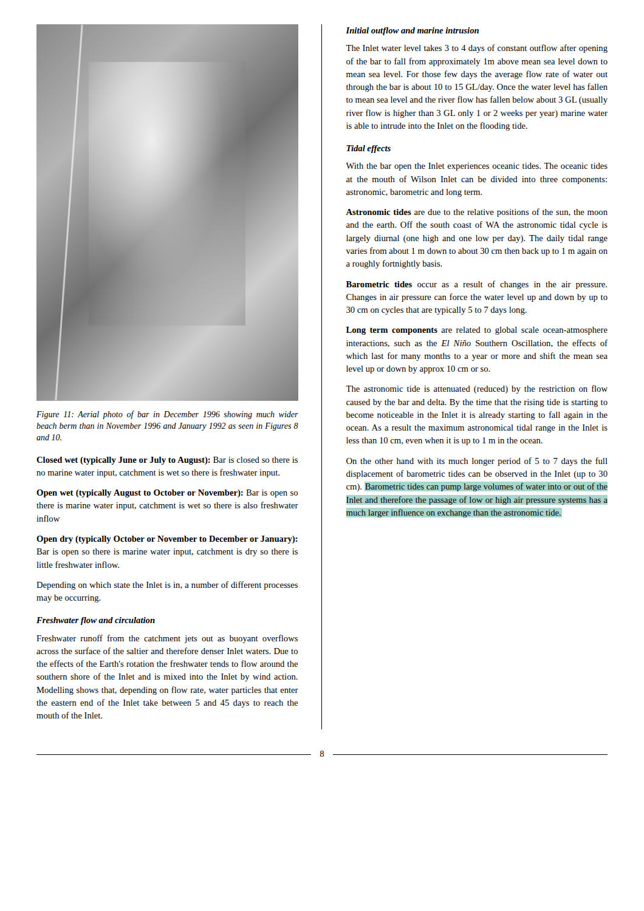Figure 11: Aerial photo of bar in December 1996 showing much wider beach berm than in November 1996 and January 1992 as seen in Figures 8 and 10.
Closed wet (typically June or July to August): Bar is closed so there is no marine water input, catchment is wet so there is freshwater input.
Open wet (typically August to October or November): Bar is open so there is marine water input, catchment is wet so there is also freshwater inflow
Open dry (typically October or November to December or January): Bar is open so there is marine water input, catchment is dry so there is little freshwater inflow.
Depending on which state the Inlet is in, a number of different processes may be occurring.
Freshwater flow and circulation
Freshwater runoff from the catchment jets out as buoyant overflows across the surface of the saltier and therefore denser Inlet waters. Due to the effects of the Earth's rotation the freshwater tends to flow around the southern shore of the Inlet and is mixed into the Inlet by wind action. Modelling shows that, depending on flow rate, water particles that enter the eastern end of the Inlet take between 5 and 45 days to reach the mouth of the Inlet.
Initial outflow and marine intrusion
The Inlet water level takes 3 to 4 days of constant outflow after opening of the bar to fall from approximately 1m above mean sea level down to mean sea level. For those few days the average flow rate of water out through the bar is about 10 to 15 GL/day. Once the water level has fallen to mean sea level and the river flow has fallen below about 3 GL (usually river flow is higher than 3 GL only 1 or 2 weeks per year) marine water is able to intrude into the Inlet on the flooding tide.
Tidal effects
With the bar open the Inlet experiences oceanic tides. The oceanic tides at the mouth of Wilson Inlet can be divided into three components: astronomic, barometric and long term.
Astronomic tides are due to the relative positions of the sun, the moon and the earth. Off the south coast of WA the astronomic tidal cycle is largely diurnal (one high and one low per day). The daily tidal range varies from about 1 m down to about 30 cm then back up to 1 m again on a roughly fortnightly basis.
Barometric tides occur as a result of changes in the air pressure. Changes in air pressure can force the water level up and down by up to 30 cm on cycles that are typically 5 to 7 days long.
Long term components are related to global scale ocean-atmosphere interactions, such as the El Niño Southern Oscillation, the effects of which last for many months to a year or more and shift the mean sea level up or down by approx 10 cm or so.
The astronomic tide is attenuated (reduced) by the restriction on flow caused by the bar and delta. By the time that the rising tide is starting to become noticeable in the Inlet it is already starting to fall again in the ocean. As a result the maximum astronomical tidal range in the Inlet is less than 10 cm, even when it is up to 1 m in the ocean.
On the other hand with its much longer period of 5 to 7 days the full displacement of barometric tides can be observed in the Inlet (up to 30 cm). Barometric tides can pump large volumes of water into or out of the Inlet and therefore the passage of low or high air pressure systems has a much larger influence on exchange than the astronomic tide.
8